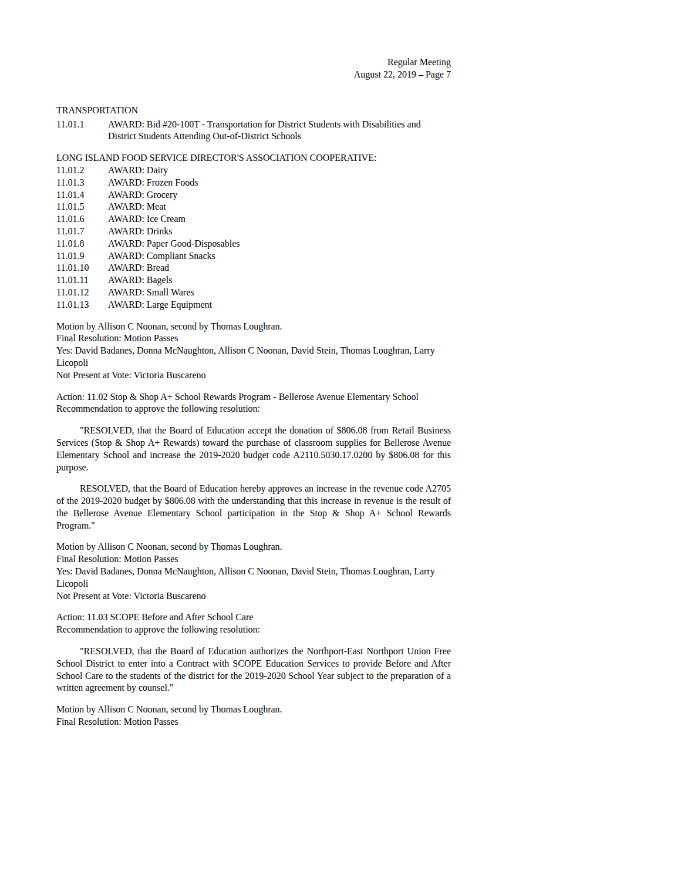Regular Meeting
August 22, 2019 – Page 7
TRANSPORTATION
11.01.1 AWARD: Bid #20-100T - Transportation for District Students with Disabilities and District Students Attending Out-of-District Schools
LONG ISLAND FOOD SERVICE DIRECTOR'S ASSOCIATION COOPERATIVE:
11.01.2 AWARD: Dairy
11.01.3 AWARD: Frozen Foods
11.01.4 AWARD: Grocery
11.01.5 AWARD: Meat
11.01.6 AWARD: Ice Cream
11.01.7 AWARD: Drinks
11.01.8 AWARD: Paper Good-Disposables
11.01.9 AWARD: Compliant Snacks
11.01.10 AWARD: Bread
11.01.11 AWARD: Bagels
11.01.12 AWARD: Small Wares
11.01.13 AWARD: Large Equipment
Motion by Allison C Noonan, second by Thomas Loughran.
Final Resolution: Motion Passes
Yes: David Badanes, Donna McNaughton, Allison C Noonan, David Stein, Thomas Loughran, Larry Licopoli
Not Present at Vote: Victoria Buscareno
Action: 11.02 Stop & Shop A+ School Rewards Program - Bellerose Avenue Elementary School
Recommendation to approve the following resolution:
"RESOLVED, that the Board of Education accept the donation of $806.08 from Retail Business Services (Stop & Shop A+ Rewards) toward the purchase of classroom supplies for Bellerose Avenue Elementary School and increase the 2019-2020 budget code A2110.5030.17.0200 by $806.08 for this purpose.
RESOLVED, that the Board of Education hereby approves an increase in the revenue code A2705 of the 2019-2020 budget by $806.08 with the understanding that this increase in revenue is the result of the Bellerose Avenue Elementary School participation in the Stop & Shop A+ School Rewards Program."
Motion by Allison C Noonan, second by Thomas Loughran.
Final Resolution: Motion Passes
Yes: David Badanes, Donna McNaughton, Allison C Noonan, David Stein, Thomas Loughran, Larry Licopoli
Not Present at Vote: Victoria Buscareno
Action: 11.03 SCOPE Before and After School Care
Recommendation to approve the following resolution:
"RESOLVED, that the Board of Education authorizes the Northport-East Northport Union Free School District to enter into a Contract with SCOPE Education Services to provide Before and After School Care to the students of the district for the 2019-2020 School Year subject to the preparation of a written agreement by counsel."
Motion by Allison C Noonan, second by Thomas Loughran.
Final Resolution: Motion Passes